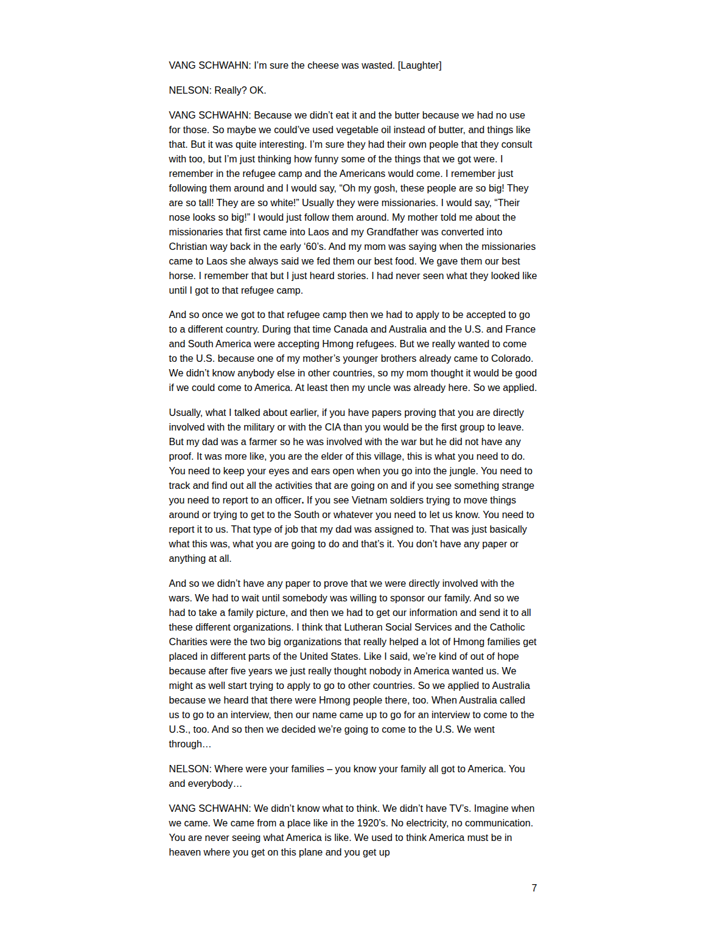Vang Schwahn: I’m sure the cheese was wasted. [Laughter]
Nelson: Really? OK.
Vang Schwahn: Because we didn’t eat it and the butter because we had no use for those. So maybe we could’ve used vegetable oil instead of butter, and things like that. But it was quite interesting. I’m sure they had their own people that they consult with too, but I’m just thinking how funny some of the things that we got were. I remember in the refugee camp and the Americans would come. I remember just following them around and I would say, “Oh my gosh, these people are so big! They are so tall! They are so white!” Usually they were missionaries. I would say, “Their nose looks so big!” I would just follow them around. My mother told me about the missionaries that first came into Laos and my Grandfather was converted into Christian way back in the early ‘60’s. And my mom was saying when the missionaries came to Laos she always said we fed them our best food. We gave them our best horse. I remember that but I just heard stories. I had never seen what they looked like until I got to that refugee camp.
And so once we got to that refugee camp then we had to apply to be accepted to go to a different country. During that time Canada and Australia and the U.S. and France and South America were accepting Hmong refugees. But we really wanted to come to the U.S. because one of my mother’s younger brothers already came to Colorado. We didn’t know anybody else in other countries, so my mom thought it would be good if we could come to America. At least then my uncle was already here. So we applied.
Usually, what I talked about earlier, if you have papers proving that you are directly involved with the military or with the CIA than you would be the first group to leave. But my dad was a farmer so he was involved with the war but he did not have any proof. It was more like, you are the elder of this village, this is what you need to do. You need to keep your eyes and ears open when you go into the jungle. You need to track and find out all the activities that are going on and if you see something strange you need to report to an officer. If you see Vietnam soldiers trying to move things around or trying to get to the South or whatever you need to let us know. You need to report it to us. That type of job that my dad was assigned to. That was just basically what this was, what you are going to do and that’s it. You don’t have any paper or anything at all.
And so we didn’t have any paper to prove that we were directly involved with the wars. We had to wait until somebody was willing to sponsor our family. And so we had to take a family picture, and then we had to get our information and send it to all these different organizations. I think that Lutheran Social Services and the Catholic Charities were the two big organizations that really helped a lot of Hmong families get placed in different parts of the United States. Like I said, we’re kind of out of hope because after five years we just really thought nobody in America wanted us. We might as well start trying to apply to go to other countries. So we applied to Australia because we heard that there were Hmong people there, too. When Australia called us to go to an interview, then our name came up to go for an interview to come to the U.S., too. And so then we decided we’re going to come to the U.S. We went through…
Nelson: Where were your families – you know your family all got to America. You and everybody…
Vang Schwahn: We didn’t know what to think. We didn’t have TV’s. Imagine when we came. We came from a place like in the 1920’s. No electricity, no communication. You are never seeing what America is like. We used to think America must be in heaven where you get on this plane and you get up
7